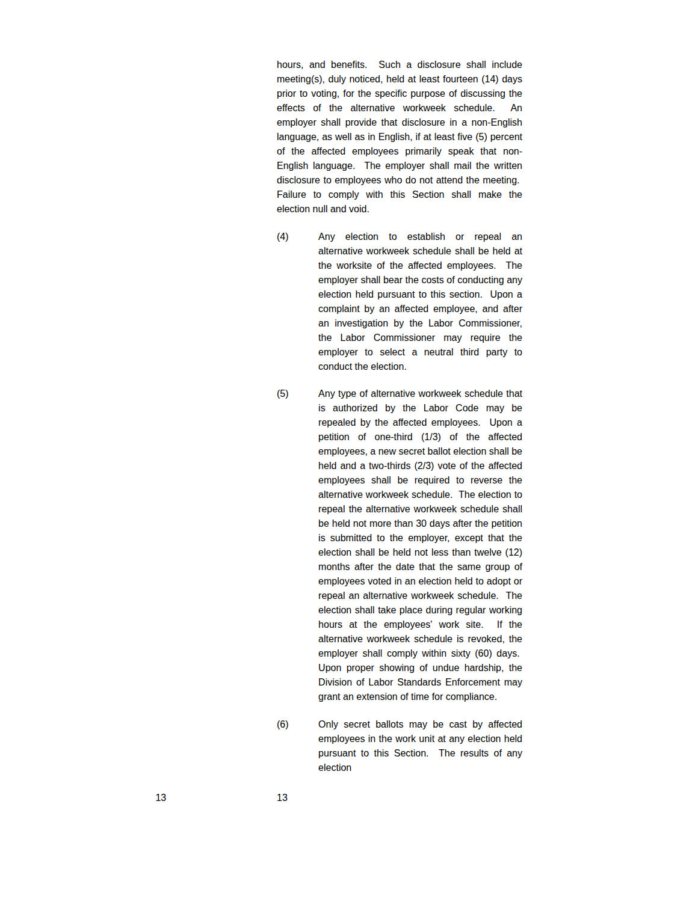hours, and benefits. Such a disclosure shall include meeting(s), duly noticed, held at least fourteen (14) days prior to voting, for the specific purpose of discussing the effects of the alternative workweek schedule. An employer shall provide that disclosure in a non-English language, as well as in English, if at least five (5) percent of the affected employees primarily speak that non-English language. The employer shall mail the written disclosure to employees who do not attend the meeting. Failure to comply with this Section shall make the election null and void.
(4)
Any election to establish or repeal an alternative workweek schedule shall be held at the worksite of the affected employees. The employer shall bear the costs of conducting any election held pursuant to this section. Upon a complaint by an affected employee, and after an investigation by the Labor Commissioner, the Labor Commissioner may require the employer to select a neutral third party to conduct the election.
(5)
Any type of alternative workweek schedule that is authorized by the Labor Code may be repealed by the affected employees. Upon a petition of one-third (1/3) of the affected employees, a new secret ballot election shall be held and a two-thirds (2/3) vote of the affected employees shall be required to reverse the alternative workweek schedule. The election to repeal the alternative workweek schedule shall be held not more than 30 days after the petition is submitted to the employer, except that the election shall be held not less than twelve (12) months after the date that the same group of employees voted in an election held to adopt or repeal an alternative workweek schedule. The election shall take place during regular working hours at the employees' work site. If the alternative workweek schedule is revoked, the employer shall comply within sixty (60) days. Upon proper showing of undue hardship, the Division of Labor Standards Enforcement may grant an extension of time for compliance.
(6)
Only secret ballots may be cast by affected employees in the work unit at any election held pursuant to this Section. The results of any election
13 13